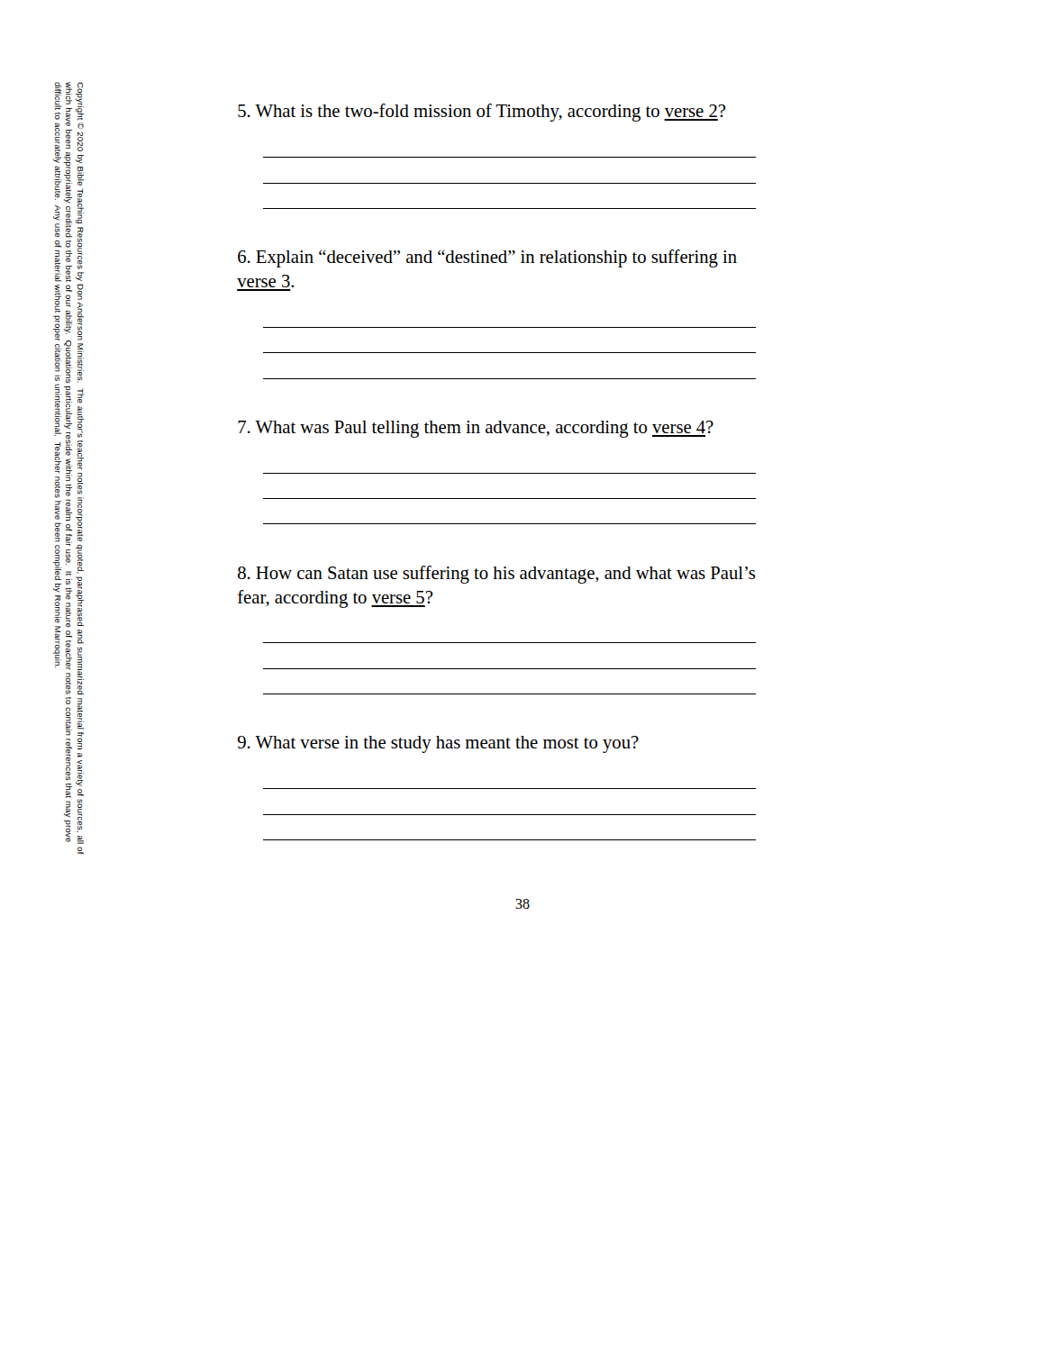Copyright © 2020 by Bible Teaching Resources by Don Anderson Ministries. The author's teacher notes incorporate quoted, paraphrased and summarized material from a variety of sources, all of which have been appropriately credited to the best of our ability. Quotations particularly reside within the realm of fair use. It is the nature of teacher notes to contain references that may prove difficult to accurately attribute. Any use of material without proper citation is unintentional. Teacher notes have been compiled by Ronnie Marroquin.
5. What is the two-fold mission of Timothy, according to verse 2?
6. Explain “deceived” and “destined” in relationship to suffering in verse 3.
7. What was Paul telling them in advance, according to verse 4?
8. How can Satan use suffering to his advantage, and what was Paul’s fear, according to verse 5?
9. What verse in the study has meant the most to you?
38